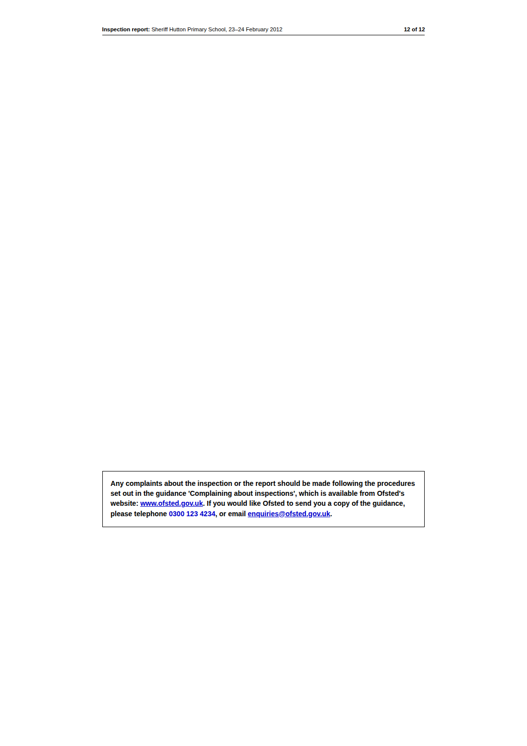Inspection report: Sheriff Hutton Primary School, 23–24 February 2012
12 of 12
Any complaints about the inspection or the report should be made following the procedures set out in the guidance 'Complaining about inspections', which is available from Ofsted's website: www.ofsted.gov.uk. If you would like Ofsted to send you a copy of the guidance, please telephone 0300 123 4234, or email enquiries@ofsted.gov.uk.